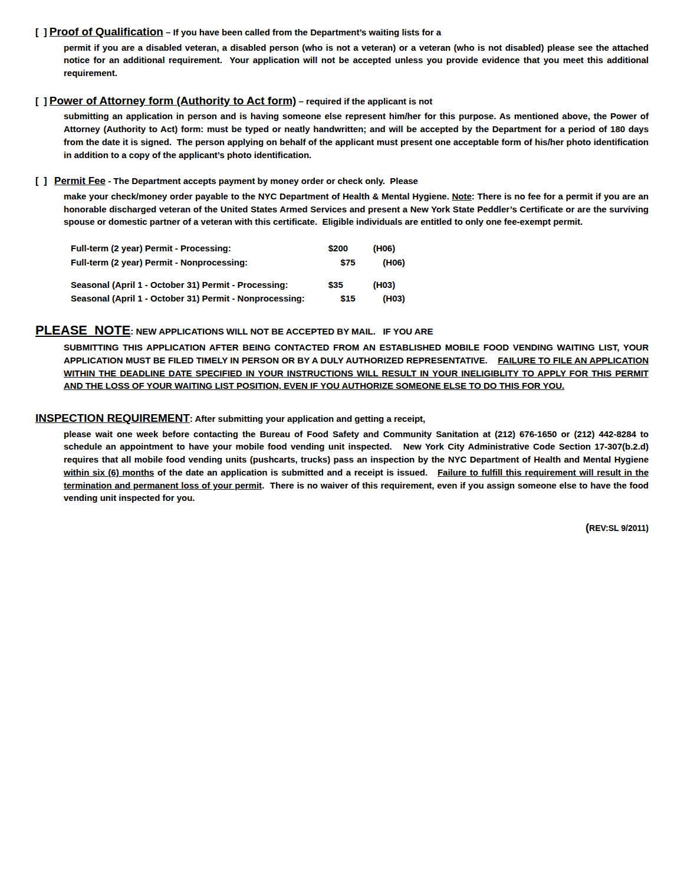[ ] Proof of Qualification – If you have been called from the Department’s waiting lists for a
permit if you are a disabled veteran, a disabled person (who is not a veteran) or a veteran (who is not disabled) please see the attached notice for an additional requirement. Your application will not be accepted unless you provide evidence that you meet this additional requirement.
[ ] Power of Attorney form (Authority to Act form) – required if the applicant is not
submitting an application in person and is having someone else represent him/her for this purpose. As mentioned above, the Power of Attorney (Authority to Act) form: must be typed or neatly handwritten; and will be accepted by the Department for a period of 180 days from the date it is signed. The person applying on behalf of the applicant must present one acceptable form of his/her photo identification in addition to a copy of the applicant’s photo identification.
[ ] Permit Fee - The Department accepts payment by money order or check only. Please
make your check/money order payable to the NYC Department of Health & Mental Hygiene. Note: There is no fee for a permit if you are an honorable discharged veteran of the United States Armed Services and present a New York State Peddler’s Certificate or are the surviving spouse or domestic partner of a veteran with this certificate. Eligible individuals are entitled to only one fee-exempt permit.
| Full-term (2 year) Permit - Processing: | $200 | (H06) |
| Full-term (2 year) Permit - Nonprocessing: | $75 | (H06) |
| Seasonal (April 1 - October 31) Permit - Processing: | $35 | (H03) |
| Seasonal (April 1 - October 31) Permit - Nonprocessing: | $15 | (H03) |
PLEASE NOTE: NEW APPLICATIONS WILL NOT BE ACCEPTED BY MAIL. IF YOU ARE
SUBMITTING THIS APPLICATION AFTER BEING CONTACTED FROM AN ESTABLISHED MOBILE FOOD VENDING WAITING LIST, YOUR APPLICATION MUST BE FILED TIMELY IN PERSON OR BY A DULY AUTHORIZED REPRESENTATIVE. FAILURE TO FILE AN APPLICATION WITHIN THE DEADLINE DATE SPECIFIED IN YOUR INSTRUCTIONS WILL RESULT IN YOUR INELIGIBLITY TO APPLY FOR THIS PERMIT AND THE LOSS OF YOUR WAITING LIST POSITION, EVEN IF YOU AUTHORIZE SOMEONE ELSE TO DO THIS FOR YOU.
INSPECTION REQUIREMENT: After submitting your application and getting a receipt,
please wait one week before contacting the Bureau of Food Safety and Community Sanitation at (212) 676-1650 or (212) 442-8284 to schedule an appointment to have your mobile food vending unit inspected. New York City Administrative Code Section 17-307(b.2.d) requires that all mobile food vending units (pushcarts, trucks) pass an inspection by the NYC Department of Health and Mental Hygiene within six (6) months of the date an application is submitted and a receipt is issued. Failure to fulfill this requirement will result in the termination and permanent loss of your permit. There is no waiver of this requirement, even if you assign someone else to have the food vending unit inspected for you.
(REV:SL 9/2011)